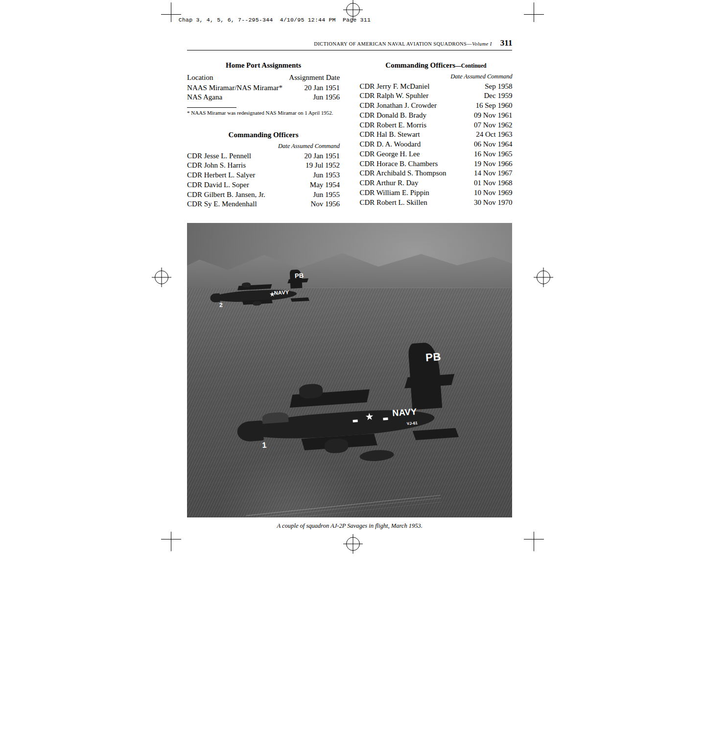Chap 3, 4, 5, 6, 7--295-344 4/10/95 12:44 PM Page 311
DICTIONARY OF AMERICAN NAVAL AVIATION SQUADRONS—Volume I 311
Home Port Assignments
| Location | Assignment Date |
| NAAS Miramar/NAS Miramar* | 20 Jan 1951 |
| NAS Agana | Jun 1956 |
* NAAS Miramar was redesignated NAS Miramar on 1 April 1952.
Commanding Officers
| | Date Assumed Command |
| CDR Jesse L. Pennell | 20 Jan 1951 |
| CDR John S. Harris | 19 Jul 1952 |
| CDR Herbert L. Salyer | Jun 1953 |
| CDR David L. Soper | May 1954 |
| CDR Gilbert B. Jansen, Jr. | Jun 1955 |
| CDR Sy E. Mendenhall | Nov 1956 |
Commanding Officers—Continued
| | Date Assumed Command |
| CDR Jerry F. McDaniel | Sep 1958 |
| CDR Ralph W. Spuhler | Dec 1959 |
| CDR Jonathan J. Crowder | 16 Sep 1960 |
| CDR Donald B. Brady | 09 Nov 1961 |
| CDR Robert E. Morris | 07 Nov 1962 |
| CDR Hal B. Stewart | 24 Oct 1963 |
| CDR D. A. Woodard | 06 Nov 1964 |
| CDR George H. Lee | 16 Nov 1965 |
| CDR Horace B. Chambers | 19 Nov 1966 |
| CDR Archibald S. Thompson | 14 Nov 1967 |
| CDR Arthur R. Day | 01 Nov 1968 |
| CDR William E. Pippin | 10 Nov 1969 |
| CDR Robert L. Skillen | 30 Nov 1970 |
PB
NAVY
2
PB
NAVY
VJ-61
1
A couple of squadron AJ-2P Savages in flight, March 1953.